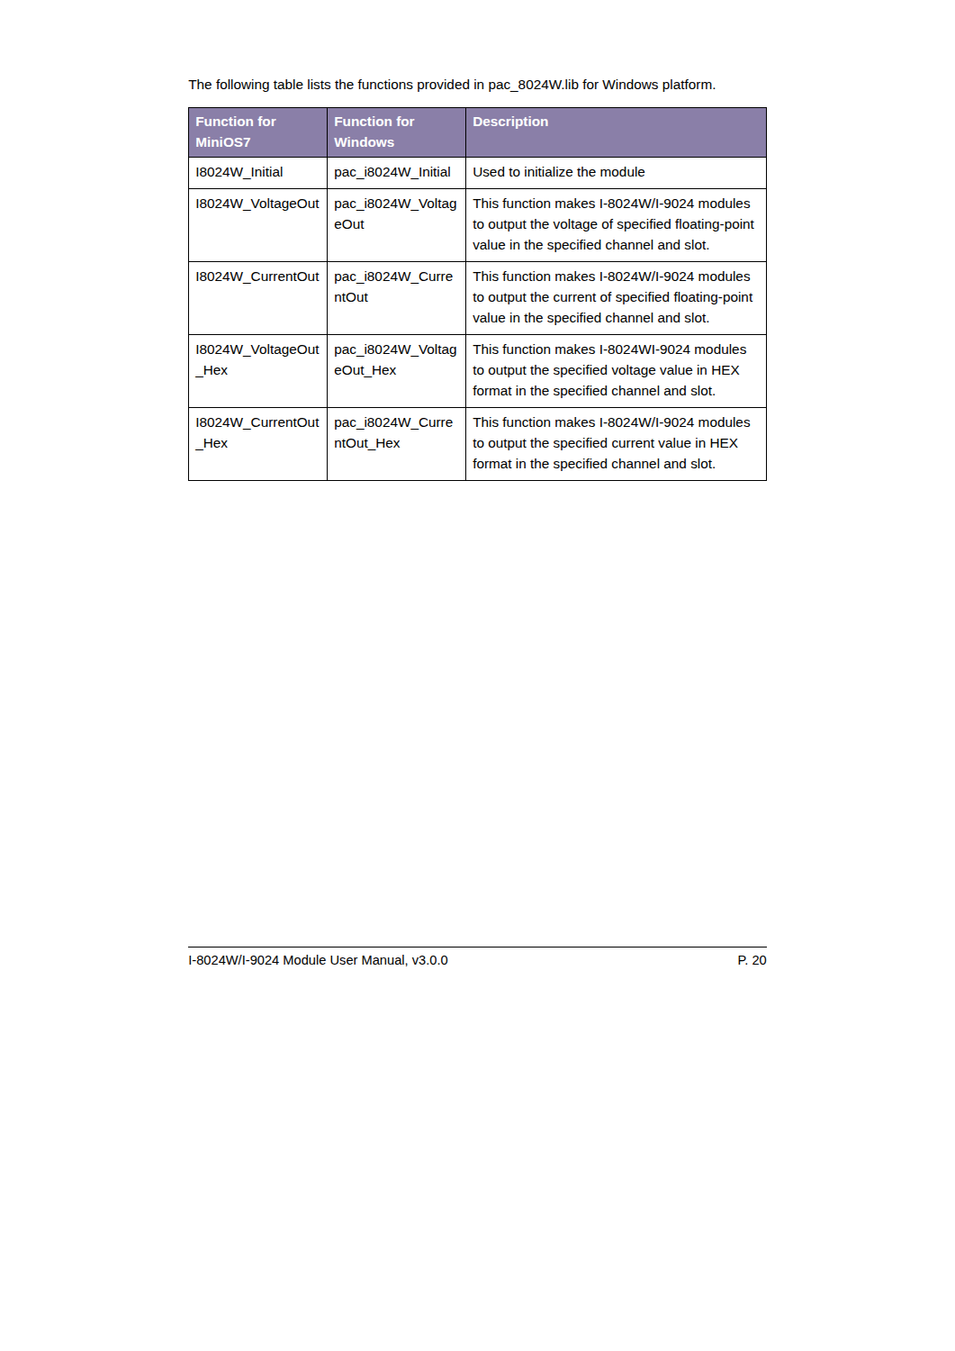The following table lists the functions provided in pac_8024W.lib for Windows platform.
| Function for MiniOS7 | Function for Windows | Description |
| --- | --- | --- |
| I8024W_Initial | pac_i8024W_Initial | Used to initialize the module |
| I8024W_VoltageOut | pac_i8024W_VoltageOut | This function makes I-8024W/I-9024 modules to output the voltage of specified floating-point value in the specified channel and slot. |
| I8024W_CurrentOut | pac_i8024W_CurrentOut | This function makes I-8024W/I-9024 modules to output the current of specified floating-point value in the specified channel and slot. |
| I8024W_VoltageOut_Hex | pac_i8024W_VoltageOut_Hex | This function makes I-8024WI-9024 modules to output the specified voltage value in HEX format in the specified channel and slot. |
| I8024W_CurrentOut_Hex | pac_i8024W_CurrentOut_Hex | This function makes I-8024W/I-9024 modules to output the specified current value in HEX format in the specified channel and slot. |
I-8024W/I-9024 Module User Manual, v3.0.0 P. 20